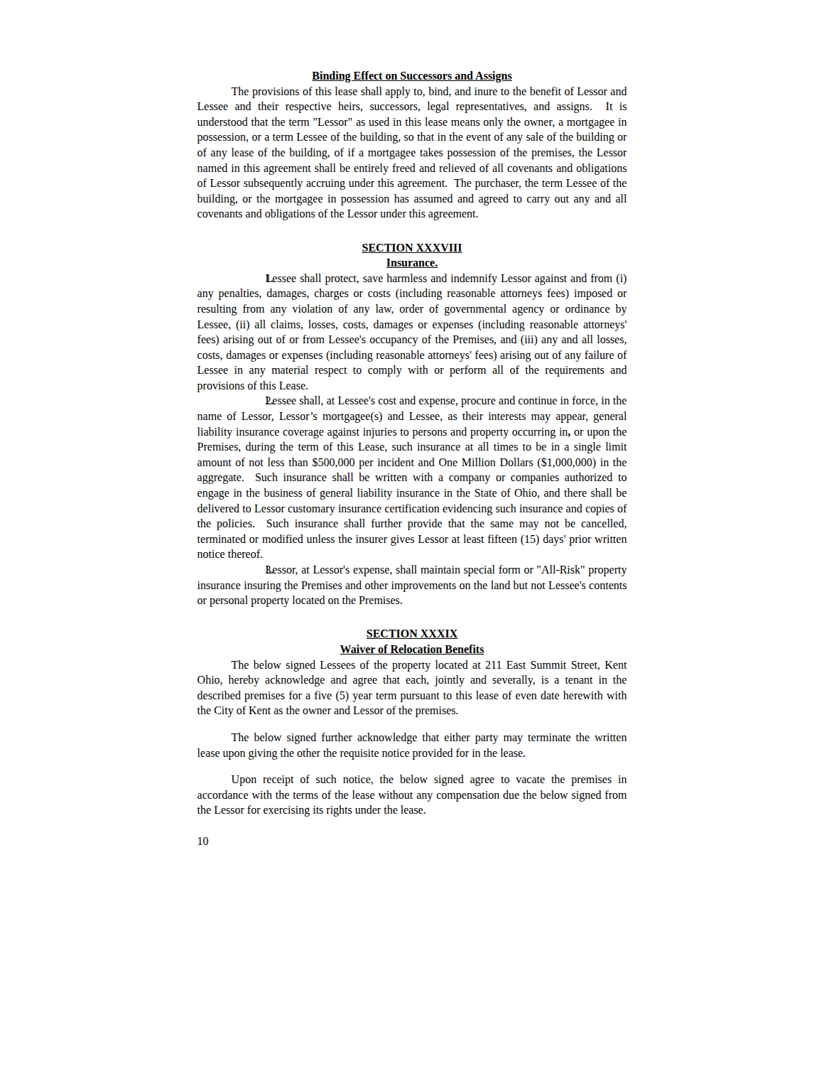Binding Effect on Successors and Assigns
The provisions of this lease shall apply to, bind, and inure to the benefit of Lessor and Lessee and their respective heirs, successors, legal representatives, and assigns. It is understood that the term "Lessor" as used in this lease means only the owner, a mortgagee in possession, or a term Lessee of the building, so that in the event of any sale of the building or of any lease of the building, of if a mortgagee takes possession of the premises, the Lessor named in this agreement shall be entirely freed and relieved of all covenants and obligations of Lessor subsequently accruing under this agreement. The purchaser, the term Lessee of the building, or the mortgagee in possession has assumed and agreed to carry out any and all covenants and obligations of the Lessor under this agreement.
SECTION XXXVIII
Insurance.
1. Lessee shall protect, save harmless and indemnify Lessor against and from (i) any penalties, damages, charges or costs (including reasonable attorneys fees) imposed or resulting from any violation of any law, order of governmental agency or ordinance by Lessee, (ii) all claims, losses, costs, damages or expenses (including reasonable attorneys' fees) arising out of or from Lessee's occupancy of the Premises, and (iii) any and all losses, costs, damages or expenses (including reasonable attorneys' fees) arising out of any failure of Lessee in any material respect to comply with or perform all of the requirements and provisions of this Lease.
2. Lessee shall, at Lessee's cost and expense, procure and continue in force, in the name of Lessor, Lessor’s mortgagee(s) and Lessee, as their interests may appear, general liability insurance coverage against injuries to persons and property occurring in, or upon the Premises, during the term of this Lease, such insurance at all times to be in a single limit amount of not less than $500,000 per incident and One Million Dollars ($1,000,000) in the aggregate. Such insurance shall be written with a company or companies authorized to engage in the business of general liability insurance in the State of Ohio, and there shall be delivered to Lessor customary insurance certification evidencing such insurance and copies of the policies. Such insurance shall further provide that the same may not be cancelled, terminated or modified unless the insurer gives Lessor at least fifteen (15) days' prior written notice thereof.
3. Lessor, at Lessor's expense, shall maintain special form or "All-Risk" property insurance insuring the Premises and other improvements on the land but not Lessee's contents or personal property located on the Premises.
SECTION XXXIX
Waiver of Relocation Benefits
The below signed Lessees of the property located at 211 East Summit Street, Kent Ohio, hereby acknowledge and agree that each, jointly and severally, is a tenant in the described premises for a five (5) year term pursuant to this lease of even date herewith with the City of Kent as the owner and Lessor of the premises.
The below signed further acknowledge that either party may terminate the written lease upon giving the other the requisite notice provided for in the lease.
Upon receipt of such notice, the below signed agree to vacate the premises in accordance with the terms of the lease without any compensation due the below signed from the Lessor for exercising its rights under the lease.
10